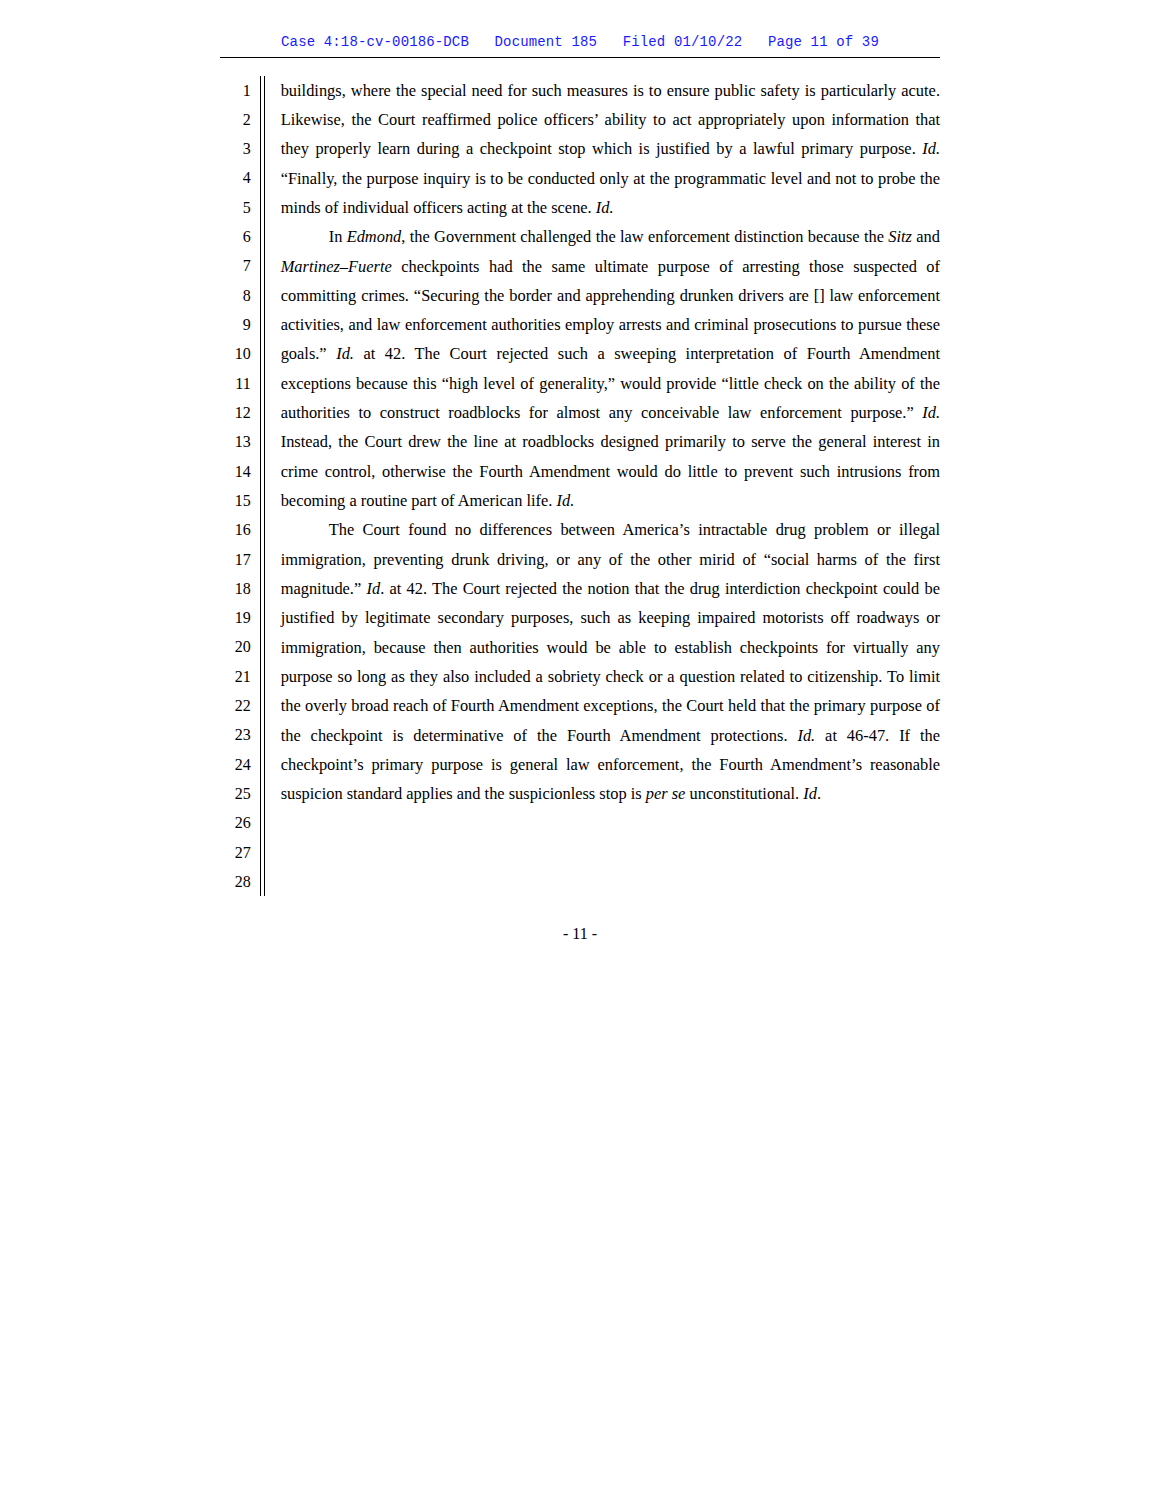Case 4:18-cv-00186-DCB Document 185 Filed 01/10/22 Page 11 of 39
1
2
3
4
5
6
7
8
9
10
11
12
13
14
15
16
17
18
19
20
21
22
23
24
25
26
27
28
buildings, where the special need for such measures is to ensure public safety is particularly acute. Likewise, the Court reaffirmed police officers’ ability to act appropriately upon information that they properly learn during a checkpoint stop which is justified by a lawful primary purpose. Id. “Finally, the purpose inquiry is to be conducted only at the programmatic level and not to probe the minds of individual officers acting at the scene. Id.
In Edmond, the Government challenged the law enforcement distinction because the Sitz and Martinez–Fuerte checkpoints had the same ultimate purpose of arresting those suspected of committing crimes. “Securing the border and apprehending drunken drivers are [] law enforcement activities, and law enforcement authorities employ arrests and criminal prosecutions to pursue these goals.” Id. at 42. The Court rejected such a sweeping interpretation of Fourth Amendment exceptions because this “high level of generality,” would provide “little check on the ability of the authorities to construct roadblocks for almost any conceivable law enforcement purpose.” Id. Instead, the Court drew the line at roadblocks designed primarily to serve the general interest in crime control, otherwise the Fourth Amendment would do little to prevent such intrusions from becoming a routine part of American life. Id.
The Court found no differences between America’s intractable drug problem or illegal immigration, preventing drunk driving, or any of the other mirid of “social harms of the first magnitude.” Id. at 42. The Court rejected the notion that the drug interdiction checkpoint could be justified by legitimate secondary purposes, such as keeping impaired motorists off roadways or immigration, because then authorities would be able to establish checkpoints for virtually any purpose so long as they also included a sobriety check or a question related to citizenship. To limit the overly broad reach of Fourth Amendment exceptions, the Court held that the primary purpose of the checkpoint is determinative of the Fourth Amendment protections. Id. at 46-47. If the checkpoint’s primary purpose is general law enforcement, the Fourth Amendment’s reasonable suspicion standard applies and the suspicionless stop is per se unconstitutional. Id.
- 11 -